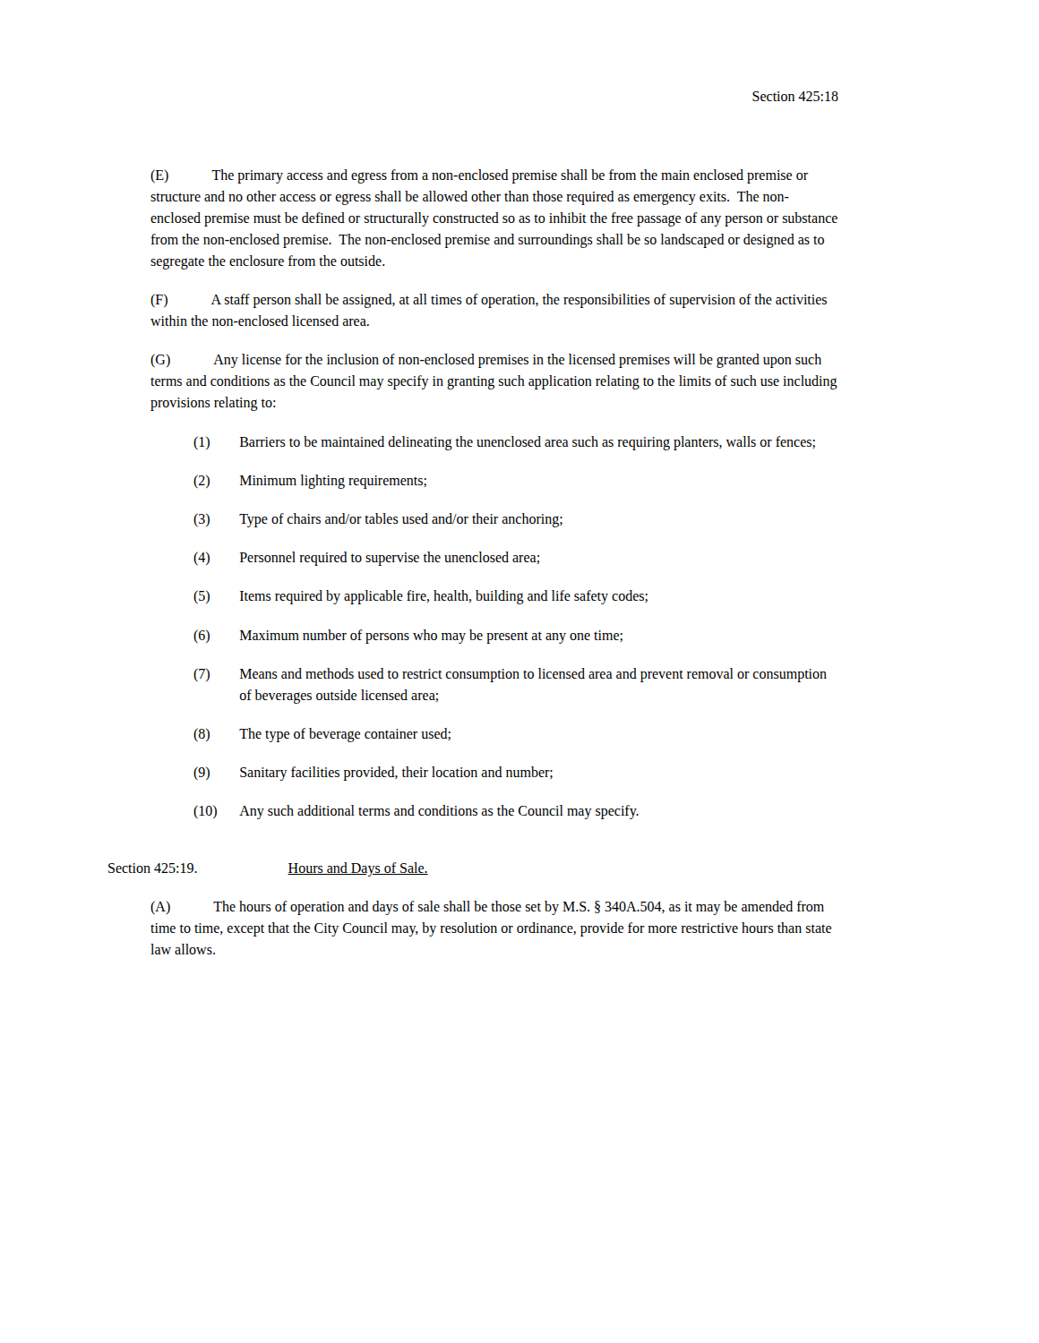Section 425:18
(E) The primary access and egress from a non-enclosed premise shall be from the main enclosed premise or structure and no other access or egress shall be allowed other than those required as emergency exits. The non-enclosed premise must be defined or structurally constructed so as to inhibit the free passage of any person or substance from the non-enclosed premise. The non-enclosed premise and surroundings shall be so landscaped or designed as to segregate the enclosure from the outside.
(F) A staff person shall be assigned, at all times of operation, the responsibilities of supervision of the activities within the non-enclosed licensed area.
(G) Any license for the inclusion of non-enclosed premises in the licensed premises will be granted upon such terms and conditions as the Council may specify in granting such application relating to the limits of such use including provisions relating to:
(1) Barriers to be maintained delineating the unenclosed area such as requiring planters, walls or fences;
(2) Minimum lighting requirements;
(3) Type of chairs and/or tables used and/or their anchoring;
(4) Personnel required to supervise the unenclosed area;
(5) Items required by applicable fire, health, building and life safety codes;
(6) Maximum number of persons who may be present at any one time;
(7) Means and methods used to restrict consumption to licensed area and prevent removal or consumption of beverages outside licensed area;
(8) The type of beverage container used;
(9) Sanitary facilities provided, their location and number;
(10) Any such additional terms and conditions as the Council may specify.
Section 425:19. Hours and Days of Sale.
(A) The hours of operation and days of sale shall be those set by M.S. § 340A.504, as it may be amended from time to time, except that the City Council may, by resolution or ordinance, provide for more restrictive hours than state law allows.